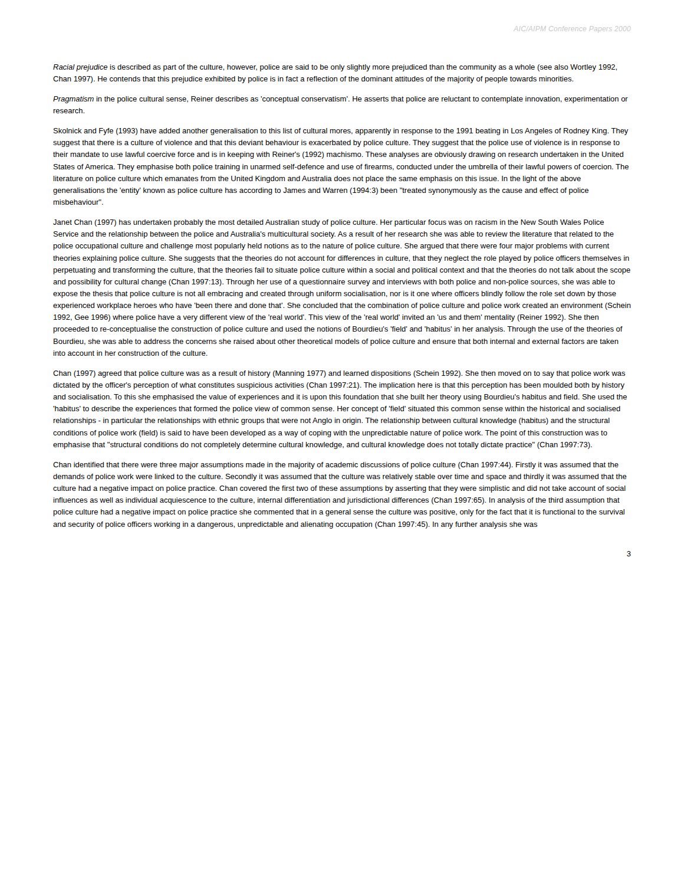AIC/AIPM Conference Papers 2000
Racial prejudice is described as part of the culture, however, police are said to be only slightly more prejudiced than the community as a whole (see also Wortley 1992, Chan 1997). He contends that this prejudice exhibited by police is in fact a reflection of the dominant attitudes of the majority of people towards minorities.
Pragmatism in the police cultural sense, Reiner describes as 'conceptual conservatism'. He asserts that police are reluctant to contemplate innovation, experimentation or research.
Skolnick and Fyfe (1993) have added another generalisation to this list of cultural mores, apparently in response to the 1991 beating in Los Angeles of Rodney King. They suggest that there is a culture of violence and that this deviant behaviour is exacerbated by police culture. They suggest that the police use of violence is in response to their mandate to use lawful coercive force and is in keeping with Reiner's (1992) machismo. These analyses are obviously drawing on research undertaken in the United States of America. They emphasise both police training in unarmed self-defence and use of firearms, conducted under the umbrella of their lawful powers of coercion. The literature on police culture which emanates from the United Kingdom and Australia does not place the same emphasis on this issue. In the light of the above generalisations the 'entity' known as police culture has according to James and Warren (1994:3) been "treated synonymously as the cause and effect of police misbehaviour".
Janet Chan (1997) has undertaken probably the most detailed Australian study of police culture. Her particular focus was on racism in the New South Wales Police Service and the relationship between the police and Australia's multicultural society. As a result of her research she was able to review the literature that related to the police occupational culture and challenge most popularly held notions as to the nature of police culture. She argued that there were four major problems with current theories explaining police culture. She suggests that the theories do not account for differences in culture, that they neglect the role played by police officers themselves in perpetuating and transforming the culture, that the theories fail to situate police culture within a social and political context and that the theories do not talk about the scope and possibility for cultural change (Chan 1997:13). Through her use of a questionnaire survey and interviews with both police and non-police sources, she was able to expose the thesis that police culture is not all embracing and created through uniform socialisation, nor is it one where officers blindly follow the role set down by those experienced workplace heroes who have 'been there and done that'. She concluded that the combination of police culture and police work created an environment (Schein 1992, Gee 1996) where police have a very different view of the 'real world'. This view of the 'real world' invited an 'us and them' mentality (Reiner 1992). She then proceeded to re-conceptualise the construction of police culture and used the notions of Bourdieu's 'field' and 'habitus' in her analysis. Through the use of the theories of Bourdieu, she was able to address the concerns she raised about other theoretical models of police culture and ensure that both internal and external factors are taken into account in her construction of the culture.
Chan (1997) agreed that police culture was as a result of history (Manning 1977) and learned dispositions (Schein 1992). She then moved on to say that police work was dictated by the officer's perception of what constitutes suspicious activities (Chan 1997:21). The implication here is that this perception has been moulded both by history and socialisation. To this she emphasised the value of experiences and it is upon this foundation that she built her theory using Bourdieu's habitus and field. She used the 'habitus' to describe the experiences that formed the police view of common sense. Her concept of 'field' situated this common sense within the historical and socialised relationships - in particular the relationships with ethnic groups that were not Anglo in origin. The relationship between cultural knowledge (habitus) and the structural conditions of police work (field) is said to have been developed as a way of coping with the unpredictable nature of police work. The point of this construction was to emphasise that "structural conditions do not completely determine cultural knowledge, and cultural knowledge does not totally dictate practice" (Chan 1997:73).
Chan identified that there were three major assumptions made in the majority of academic discussions of police culture (Chan 1997:44). Firstly it was assumed that the demands of police work were linked to the culture. Secondly it was assumed that the culture was relatively stable over time and space and thirdly it was assumed that the culture had a negative impact on police practice. Chan covered the first two of these assumptions by asserting that they were simplistic and did not take account of social influences as well as individual acquiescence to the culture, internal differentiation and jurisdictional differences (Chan 1997:65). In analysis of the third assumption that police culture had a negative impact on police practice she commented that in a general sense the culture was positive, only for the fact that it is functional to the survival and security of police officers working in a dangerous, unpredictable and alienating occupation (Chan 1997:45). In any further analysis she was
3